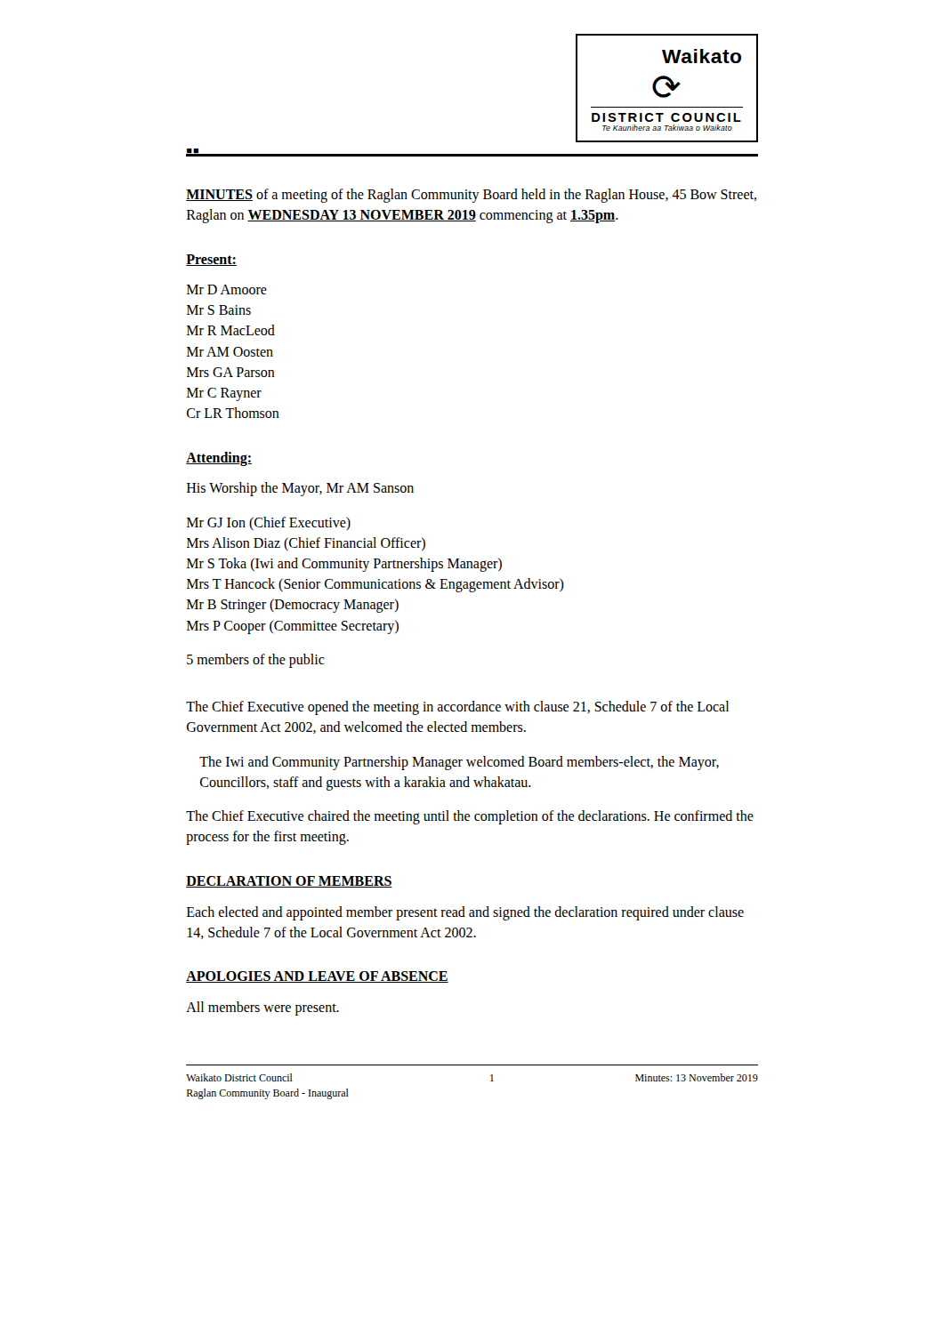Waikato ⟳ DISTRICT COUNCIL Te Kaunihera aa Takiwaa o Waikato
■■
MINUTES of a meeting of the Raglan Community Board held in the Raglan House, 45 Bow Street, Raglan on WEDNESDAY 13 NOVEMBER 2019 commencing at 1.35pm.
Present:
Mr D Amoore
Mr S Bains
Mr R MacLeod
Mr AM Oosten
Mrs GA Parson
Mr C Rayner
Cr LR Thomson
Attending:
His Worship the Mayor, Mr AM Sanson
Mr GJ Ion (Chief Executive)
Mrs Alison Diaz (Chief Financial Officer)
Mr S Toka (Iwi and Community Partnerships Manager)
Mrs T Hancock (Senior Communications & Engagement Advisor)
Mr B Stringer (Democracy Manager)
Mrs P Cooper (Committee Secretary)
5 members of the public
The Chief Executive opened the meeting in accordance with clause 21, Schedule 7 of the Local Government Act 2002, and welcomed the elected members.
The Iwi and Community Partnership Manager welcomed Board members-elect, the Mayor, Councillors, staff and guests with a karakia and whakatau.
The Chief Executive chaired the meeting until the completion of the declarations. He confirmed the process for the first meeting.
DECLARATION OF MEMBERS
Each elected and appointed member present read and signed the declaration required under clause 14, Schedule 7 of the Local Government Act 2002.
APOLOGIES AND LEAVE OF ABSENCE
All members were present.
Waikato District Council
Raglan Community Board - Inaugural
1
Minutes: 13 November 2019